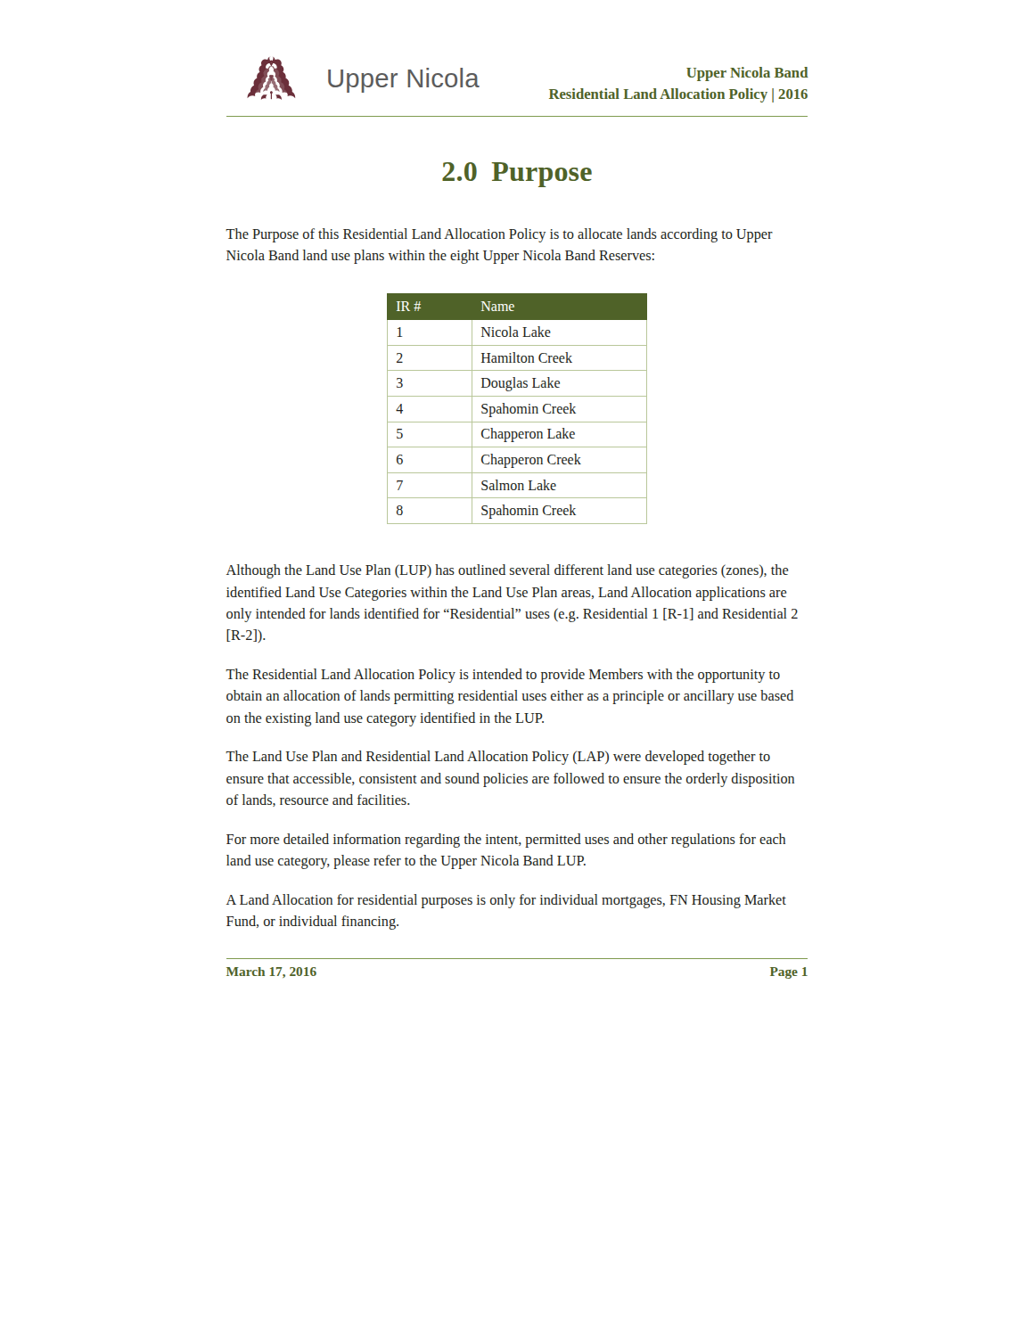Upper Nicola
Upper Nicola Band
Residential Land Allocation Policy | 2016
2.0 Purpose
The Purpose of this Residential Land Allocation Policy is to allocate lands according to Upper Nicola Band land use plans within the eight Upper Nicola Band Reserves:
| IR # | Name |
| --- | --- |
| 1 | Nicola Lake |
| 2 | Hamilton Creek |
| 3 | Douglas Lake |
| 4 | Spahomin Creek |
| 5 | Chapperon Lake |
| 6 | Chapperon Creek |
| 7 | Salmon Lake |
| 8 | Spahomin Creek |
Although the Land Use Plan (LUP) has outlined several different land use categories (zones), the identified Land Use Categories within the Land Use Plan areas, Land Allocation applications are only intended for lands identified for “Residential” uses (e.g. Residential 1 [R-1] and Residential 2 [R-2]).
The Residential Land Allocation Policy is intended to provide Members with the opportunity to obtain an allocation of lands permitting residential uses either as a principle or ancillary use based on the existing land use category identified in the LUP.
The Land Use Plan and Residential Land Allocation Policy (LAP) were developed together to ensure that accessible, consistent and sound policies are followed to ensure the orderly disposition of lands, resource and facilities.
For more detailed information regarding the intent, permitted uses and other regulations for each land use category, please refer to the Upper Nicola Band LUP.
A Land Allocation for residential purposes is only for individual mortgages, FN Housing Market Fund, or individual financing.
March 17, 2016
Page 1